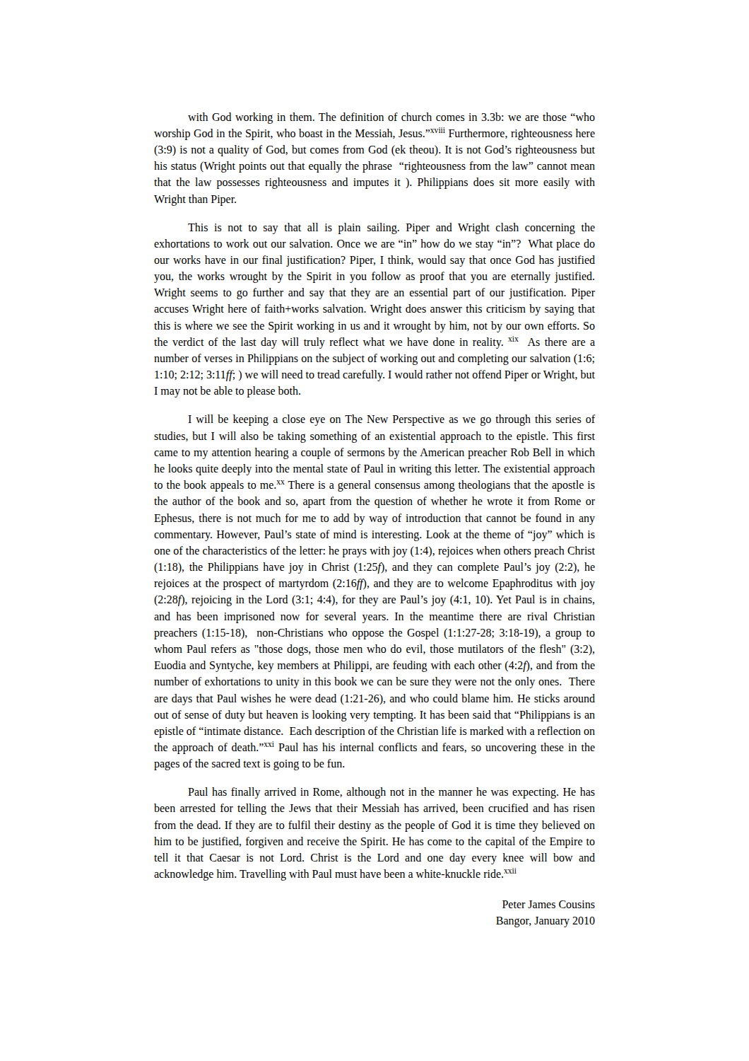with God working in them. The definition of church comes in 3.3b: we are those “who worship God in the Spirit, who boast in the Messiah, Jesus.”xviii Furthermore, righteousness here (3:9) is not a quality of God, but comes from God (ek theou). It is not God’s righteousness but his status (Wright points out that equally the phrase “righteousness from the law” cannot mean that the law possesses righteousness and imputes it ). Philippians does sit more easily with Wright than Piper.
This is not to say that all is plain sailing. Piper and Wright clash concerning the exhortations to work out our salvation. Once we are “in” how do we stay “in”? What place do our works have in our final justification? Piper, I think, would say that once God has justified you, the works wrought by the Spirit in you follow as proof that you are eternally justified. Wright seems to go further and say that they are an essential part of our justification. Piper accuses Wright here of faith+works salvation. Wright does answer this criticism by saying that this is where we see the Spirit working in us and it wrought by him, not by our own efforts. So the verdict of the last day will truly reflect what we have done in reality. xix As there are a number of verses in Philippians on the subject of working out and completing our salvation (1:6; 1:10; 2:12; 3:11ff; ) we will need to tread carefully. I would rather not offend Piper or Wright, but I may not be able to please both.
I will be keeping a close eye on The New Perspective as we go through this series of studies, but I will also be taking something of an existential approach to the epistle. This first came to my attention hearing a couple of sermons by the American preacher Rob Bell in which he looks quite deeply into the mental state of Paul in writing this letter. The existential approach to the book appeals to me.xx There is a general consensus among theologians that the apostle is the author of the book and so, apart from the question of whether he wrote it from Rome or Ephesus, there is not much for me to add by way of introduction that cannot be found in any commentary. However, Paul’s state of mind is interesting. Look at the theme of “joy” which is one of the characteristics of the letter: he prays with joy (1:4), rejoices when others preach Christ (1:18), the Philippians have joy in Christ (1:25f), and they can complete Paul’s joy (2:2), he rejoices at the prospect of martyrdom (2:16ff), and they are to welcome Epaphroditus with joy (2:28f), rejoicing in the Lord (3:1; 4:4), for they are Paul’s joy (4:1, 10). Yet Paul is in chains, and has been imprisoned now for several years. In the meantime there are rival Christian preachers (1:15-18), non-Christians who oppose the Gospel (1:1:27-28; 3:18-19), a group to whom Paul refers as "those dogs, those men who do evil, those mutilators of the flesh" (3:2), Euodia and Syntyche, key members at Philippi, are feuding with each other (4:2f), and from the number of exhortations to unity in this book we can be sure they were not the only ones. There are days that Paul wishes he were dead (1:21-26), and who could blame him. He sticks around out of sense of duty but heaven is looking very tempting. It has been said that “Philippians is an epistle of “intimate distance. Each description of the Christian life is marked with a reflection on the approach of death.”xxi Paul has his internal conflicts and fears, so uncovering these in the pages of the sacred text is going to be fun.
Paul has finally arrived in Rome, although not in the manner he was expecting. He has been arrested for telling the Jews that their Messiah has arrived, been crucified and has risen from the dead. If they are to fulfil their destiny as the people of God it is time they believed on him to be justified, forgiven and receive the Spirit. He has come to the capital of the Empire to tell it that Caesar is not Lord. Christ is the Lord and one day every knee will bow and acknowledge him. Travelling with Paul must have been a white-knuckle ride.xxii
Peter James Cousins
Bangor, January 2010